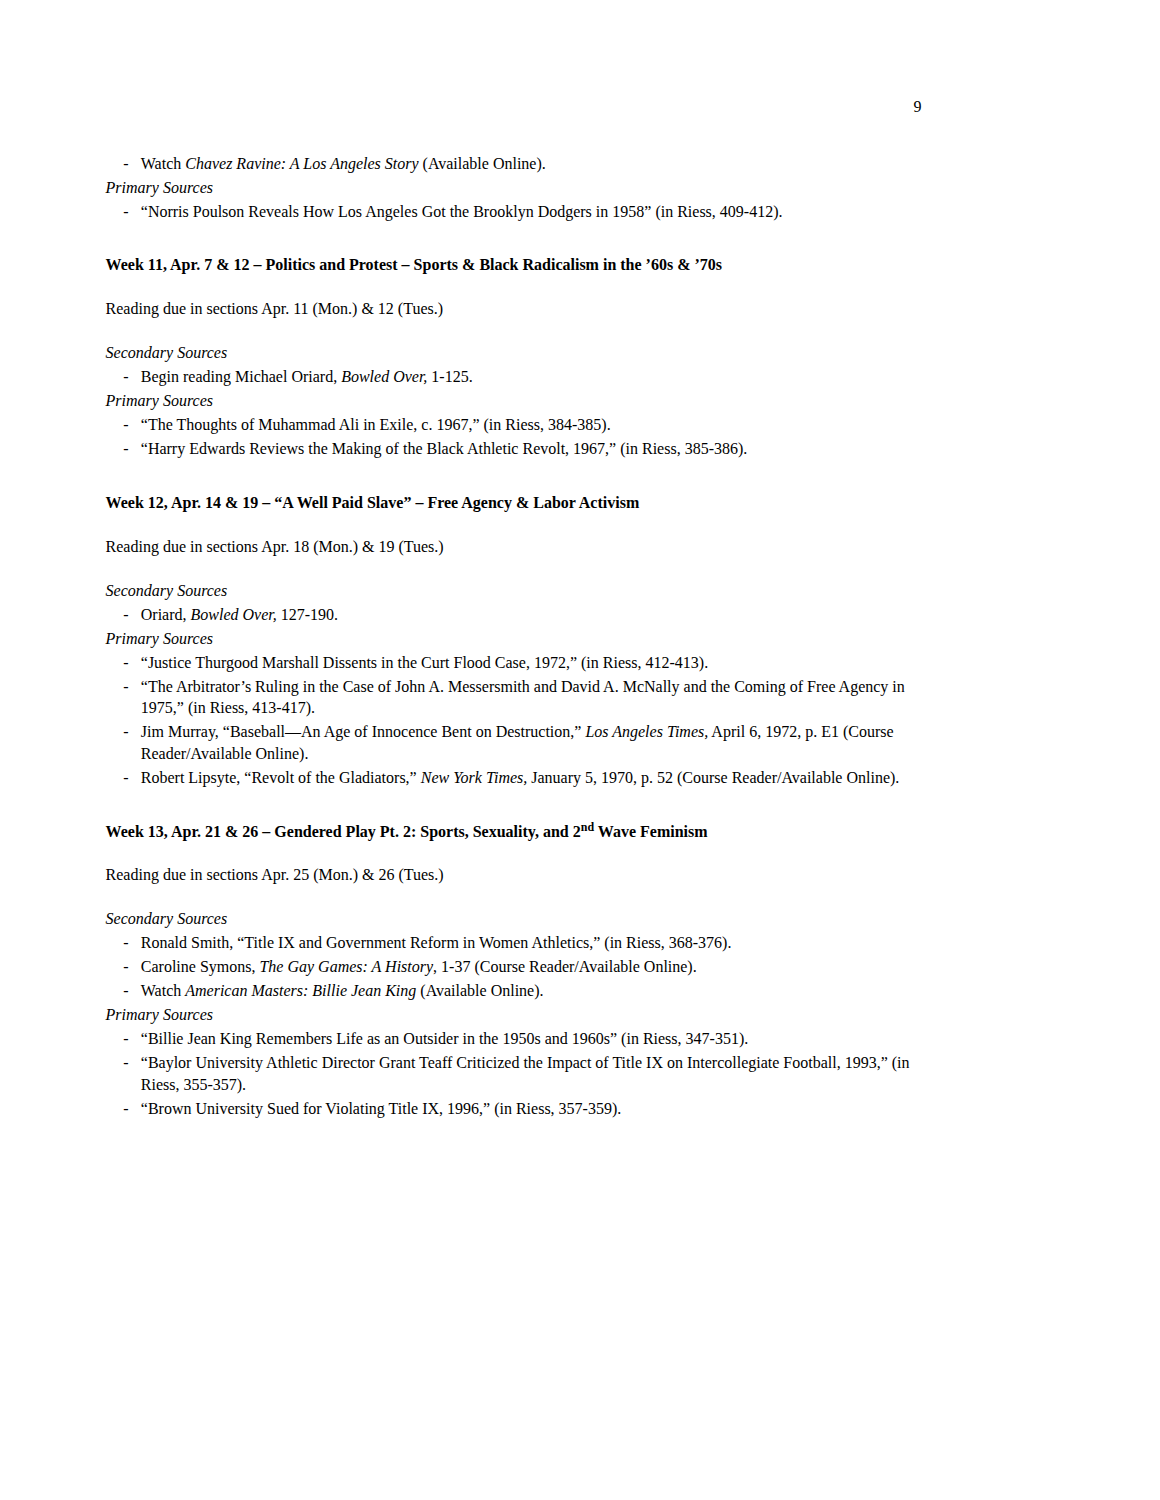9
Watch Chavez Ravine: A Los Angeles Story (Available Online).
Primary Sources
“Norris Poulson Reveals How Los Angeles Got the Brooklyn Dodgers in 1958” (in Riess, 409-412).
Week 11, Apr. 7 & 12 – Politics and Protest – Sports & Black Radicalism in the ’60s & ’70s
Reading due in sections Apr. 11 (Mon.) & 12 (Tues.)
Secondary Sources
Begin reading Michael Oriard, Bowled Over, 1-125.
Primary Sources
“The Thoughts of Muhammad Ali in Exile, c. 1967,” (in Riess, 384-385).
“Harry Edwards Reviews the Making of the Black Athletic Revolt, 1967,” (in Riess, 385-386).
Week 12, Apr. 14 & 19 – “A Well Paid Slave” – Free Agency & Labor Activism
Reading due in sections Apr. 18 (Mon.) & 19 (Tues.)
Secondary Sources
Oriard, Bowled Over, 127-190.
Primary Sources
“Justice Thurgood Marshall Dissents in the Curt Flood Case, 1972,” (in Riess, 412-413).
“The Arbitrator’s Ruling in the Case of John A. Messersmith and David A. McNally and the Coming of Free Agency in 1975,” (in Riess, 413-417).
Jim Murray, “Baseball—An Age of Innocence Bent on Destruction,” Los Angeles Times, April 6, 1972, p. E1 (Course Reader/Available Online).
Robert Lipsyte, “Revolt of the Gladiators,” New York Times, January 5, 1970, p. 52 (Course Reader/Available Online).
Week 13, Apr. 21 & 26 – Gendered Play Pt. 2: Sports, Sexuality, and 2nd Wave Feminism
Reading due in sections Apr. 25 (Mon.) & 26 (Tues.)
Secondary Sources
Ronald Smith, “Title IX and Government Reform in Women Athletics,” (in Riess, 368-376).
Caroline Symons, The Gay Games: A History, 1-37 (Course Reader/Available Online).
Watch American Masters: Billie Jean King (Available Online).
Primary Sources
“Billie Jean King Remembers Life as an Outsider in the 1950s and 1960s” (in Riess, 347-351).
“Baylor University Athletic Director Grant Teaff Criticized the Impact of Title IX on Intercollegiate Football, 1993,” (in Riess, 355-357).
“Brown University Sued for Violating Title IX, 1996,” (in Riess, 357-359).